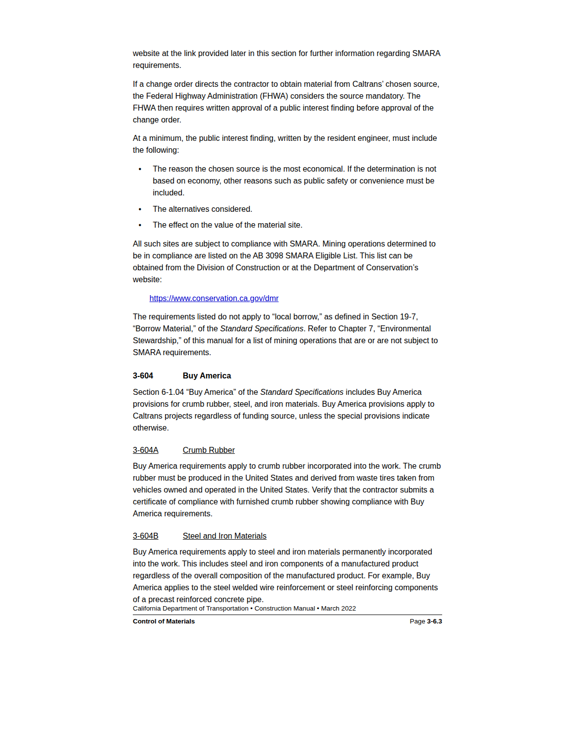website at the link provided later in this section for further information regarding SMARA requirements.
If a change order directs the contractor to obtain material from Caltrans’ chosen source, the Federal Highway Administration (FHWA) considers the source mandatory. The FHWA then requires written approval of a public interest finding before approval of the change order.
At a minimum, the public interest finding, written by the resident engineer, must include the following:
The reason the chosen source is the most economical. If the determination is not based on economy, other reasons such as public safety or convenience must be included.
The alternatives considered.
The effect on the value of the material site.
All such sites are subject to compliance with SMARA. Mining operations determined to be in compliance are listed on the AB 3098 SMARA Eligible List. This list can be obtained from the Division of Construction or at the Department of Conservation’s website:
https://www.conservation.ca.gov/dmr
The requirements listed do not apply to “local borrow,” as defined in Section 19-7, “Borrow Material,” of the Standard Specifications. Refer to Chapter 7, “Environmental Stewardship,” of this manual for a list of mining operations that are or are not subject to SMARA requirements.
3-604 Buy America
Section 6-1.04 “Buy America” of the Standard Specifications includes Buy America provisions for crumb rubber, steel, and iron materials. Buy America provisions apply to Caltrans projects regardless of funding source, unless the special provisions indicate otherwise.
3-604ACrumb Rubber
Buy America requirements apply to crumb rubber incorporated into the work. The crumb rubber must be produced in the United States and derived from waste tires taken from vehicles owned and operated in the United States. Verify that the contractor submits a certificate of compliance with furnished crumb rubber showing compliance with Buy America requirements.
3-604BSteel and Iron Materials
Buy America requirements apply to steel and iron materials permanently incorporated into the work. This includes steel and iron components of a manufactured product regardless of the overall composition of the manufactured product. For example, Buy America applies to the steel welded wire reinforcement or steel reinforcing components of a precast reinforced concrete pipe.
California Department of Transportation • Construction Manual • March 2022
Control of Materials Page 3-6.3